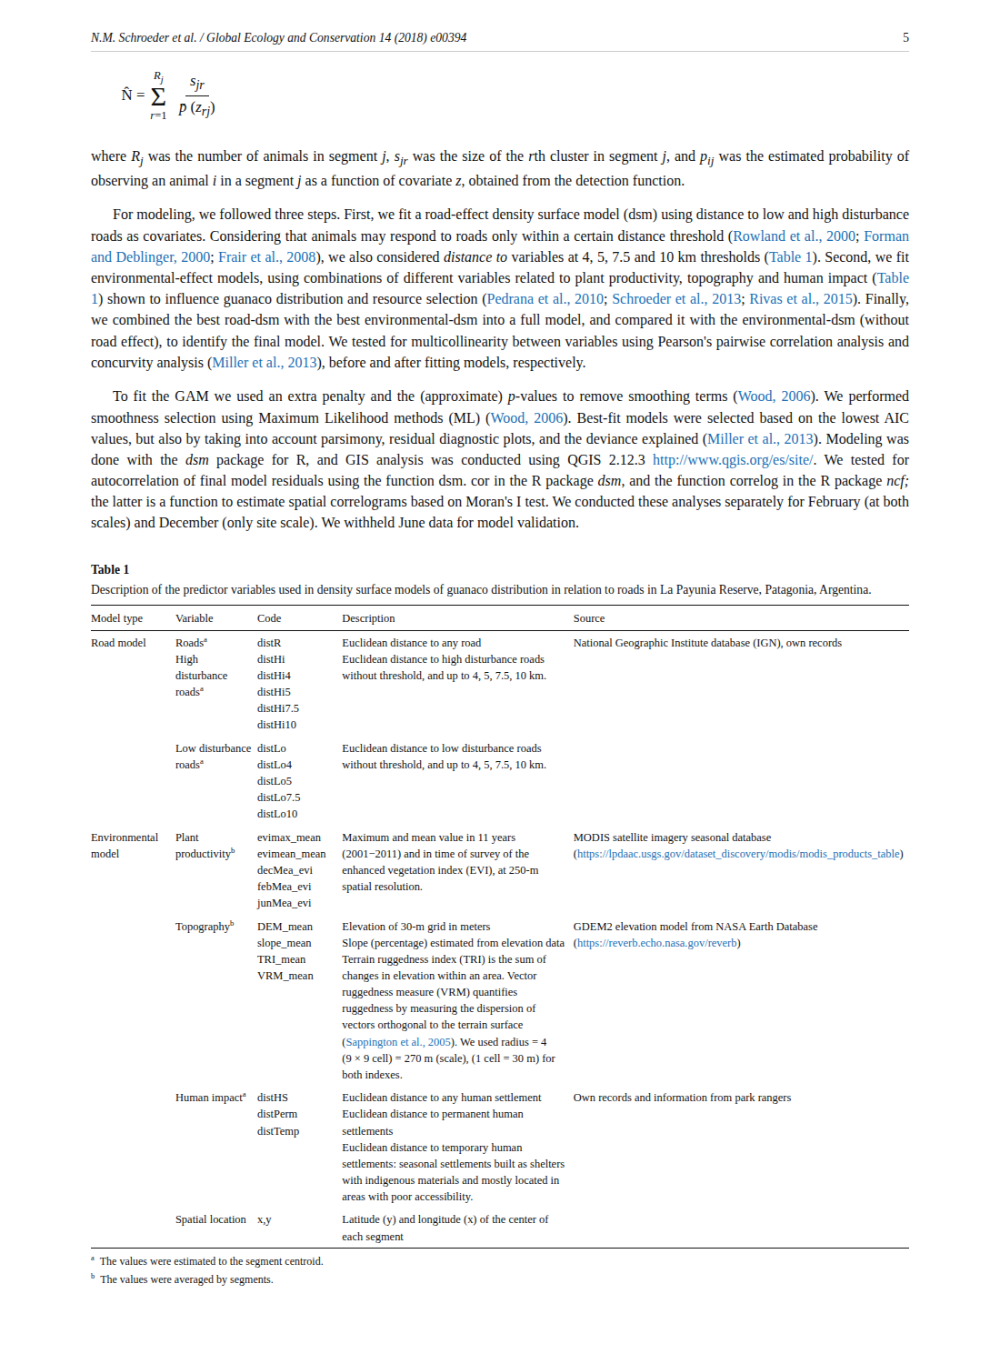N.M. Schroeder et al. / Global Ecology and Conservation 14 (2018) e00394 5
N̂ = Rj Σ r=1 sjr p̄ (zrj)
where Rj was the number of animals in segment j, sjr was the size of the rth cluster in segment j, and pij was the estimated probability of observing an animal i in a segment j as a function of covariate z, obtained from the detection function.
For modeling, we followed three steps. First, we fit a road-effect density surface model (dsm) using distance to low and high disturbance roads as covariates. Considering that animals may respond to roads only within a certain distance threshold (Rowland et al., 2000; Forman and Deblinger, 2000; Frair et al., 2008), we also considered distance to variables at 4, 5, 7.5 and 10 km thresholds (Table 1). Second, we fit environmental-effect models, using combinations of different variables related to plant productivity, topography and human impact (Table 1) shown to influence guanaco distribution and resource selection (Pedrana et al., 2010; Schroeder et al., 2013; Rivas et al., 2015). Finally, we combined the best road-dsm with the best environmental-dsm into a full model, and compared it with the environmental-dsm (without road effect), to identify the final model. We tested for multicollinearity between variables using Pearson's pairwise correlation analysis and concurvity analysis (Miller et al., 2013), before and after fitting models, respectively.
To fit the GAM we used an extra penalty and the (approximate) p-values to remove smoothing terms (Wood, 2006). We performed smoothness selection using Maximum Likelihood methods (ML) (Wood, 2006). Best-fit models were selected based on the lowest AIC values, but also by taking into account parsimony, residual diagnostic plots, and the deviance explained (Miller et al., 2013). Modeling was done with the dsm package for R, and GIS analysis was conducted using QGIS 2.12.3 http://www.qgis.org/es/site/. We tested for autocorrelation of final model residuals using the function dsm. cor in the R package dsm, and the function correlog in the R package ncf; the latter is a function to estimate spatial correlograms based on Moran's I test. We conducted these analyses separately for February (at both scales) and December (only site scale). We withheld June data for model validation.
Table 1
Description of the predictor variables used in density surface models of guanaco distribution in relation to roads in La Payunia Reserve, Patagonia, Argentina.
| Model type | Variable | Code | Description | Source |
| --- | --- | --- | --- | --- |
| Road model | Roads a High disturbance roads a | distR distHi distHi4 distHi5 distHi7.5 distHi10 | Euclidean distance to any road Euclidean distance to high disturbance roads without threshold, and up to 4, 5, 7.5, 10 km. | National Geographic Institute database (IGN), own records |
| | Low disturbance roads a | distLo distLo4 distLo5 distLo7.5 distLo10 | Euclidean distance to low disturbance roads without threshold, and up to 4, 5, 7.5, 10 km. | |
| Environmental model | Plant productivity b | evimax_mean evimean_mean decMea_evi febMea_evi junMea_evi | Maximum and mean value in 11 years (2001−2011) and in time of survey of the enhanced vegetation index (EVI), at 250-m spatial resolution. | MODIS satellite imagery seasonal database ( https://lpdaac.usgs.gov/dataset_discovery/modis/modis_products_table ) |
| | Topography b | DEM_mean slope_mean TRI_mean VRM_mean | Elevation of 30-m grid in meters Slope (percentage) estimated from elevation data Terrain ruggedness index (TRI) is the sum of changes in elevation within an area. Vector ruggedness measure (VRM) quantifies ruggedness by measuring the dispersion of vectors orthogonal to the terrain surface ( Sappington et al., 2005 ). We used radius = 4 (9 × 9 cell) = 270 m (scale), (1 cell = 30 m) for both indexes. | GDEM2 elevation model from NASA Earth Database ( https://reverb.echo.nasa.gov/reverb ) |
| | Human impact a | distHS distPerm distTemp | Euclidean distance to any human settlement Euclidean distance to permanent human settlements Euclidean distance to temporary human settlements: seasonal settlements built as shelters with indigenous materials and mostly located in areas with poor accessibility. | Own records and information from park rangers |
| | Spatial location | x,y | Latitude (y) and longitude (x) of the center of each segment | |
a The values were estimated to the segment centroid.
b The values were averaged by segments.